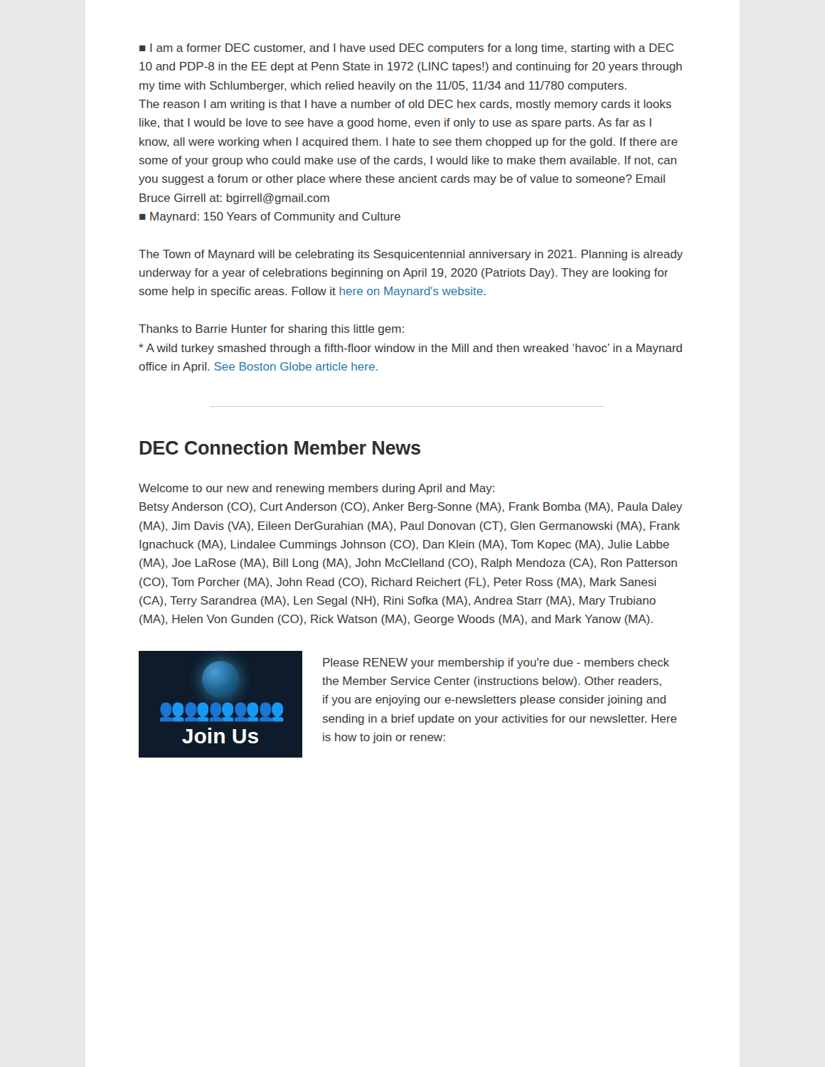■ I am a former DEC customer, and I have used DEC computers for a long time, starting with a DEC 10 and PDP-8 in the EE dept at Penn State in 1972 (LINC tapes!) and continuing for 20 years through my time with Schlumberger, which relied heavily on the 11/05, 11/34 and 11/780 computers.
The reason I am writing is that I have a number of old DEC hex cards, mostly memory cards it looks like, that I would be love to see have a good home, even if only to use as spare parts. As far as I know, all were working when I acquired them. I hate to see them chopped up for the gold. If there are some of your group who could make use of the cards, I would like to make them available. If not, can you suggest a forum or other place where these ancient cards may be of value to someone? Email Bruce Girrell at: bgirrell@gmail.com
■ Maynard: 150 Years of Community and Culture
The Town of Maynard will be celebrating its Sesquicentennial anniversary in 2021. Planning is already underway for a year of celebrations beginning on April 19, 2020 (Patriots Day). They are looking for some help in specific areas. Follow it here on Maynard's website.
Thanks to Barrie Hunter for sharing this little gem:
* A wild turkey smashed through a fifth-floor window in the Mill and then wreaked ‘havoc’ in a Maynard office in April. See Boston Globe article here.
DEC Connection Member News
Welcome to our new and renewing members during April and May:
Betsy Anderson (CO), Curt Anderson (CO), Anker Berg-Sonne (MA), Frank Bomba (MA), Paula Daley (MA), Jim Davis (VA), Eileen DerGurahian (MA), Paul Donovan (CT), Glen Germanowski (MA), Frank Ignachuck (MA), Lindalee Cummings Johnson (CO), Dan Klein (MA), Tom Kopec (MA), Julie Labbe (MA), Joe LaRose (MA), Bill Long (MA), John McClelland (CO), Ralph Mendoza (CA), Ron Patterson (CO), Tom Porcher (MA), John Read (CO), Richard Reichert (FL), Peter Ross (MA), Mark Sanesi (CA), Terry Sarandrea (MA), Len Segal (NH), Rini Sofka (MA), Andrea Starr (MA), Mary Trubiano (MA), Helen Von Gunden (CO), Rick Watson (MA), George Woods (MA), and Mark Yanow (MA).
👥👥👥👥👥
Join Us
Please RENEW your membership if you're due - members check the Member Service Center (instructions below). Other readers,
if you are enjoying our e-newsletters please consider joining and sending in a brief update on your activities for our newsletter. Here is how to join or renew: